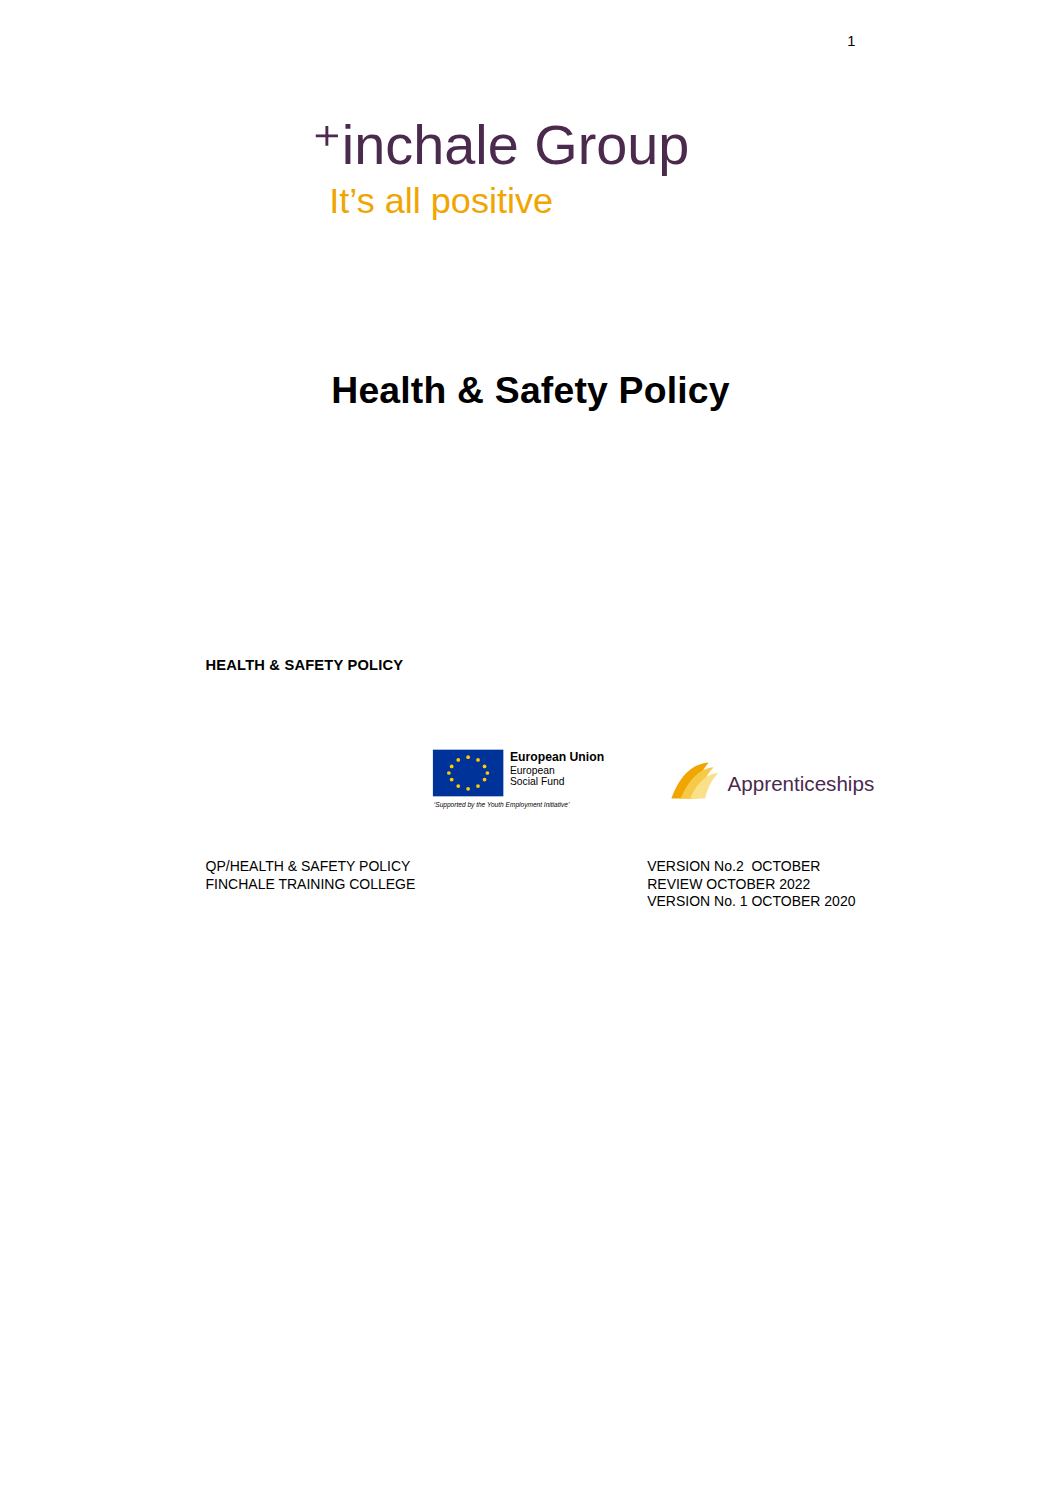1
Health & Safety Policy
HEALTH & SAFETY POLICY
QP/HEALTH & SAFETY POLICY
FINCHALE TRAINING COLLEGE
VERSION No.2 OCTOBER
REVIEW OCTOBER 2022
VERSION No. 1 OCTOBER 2020